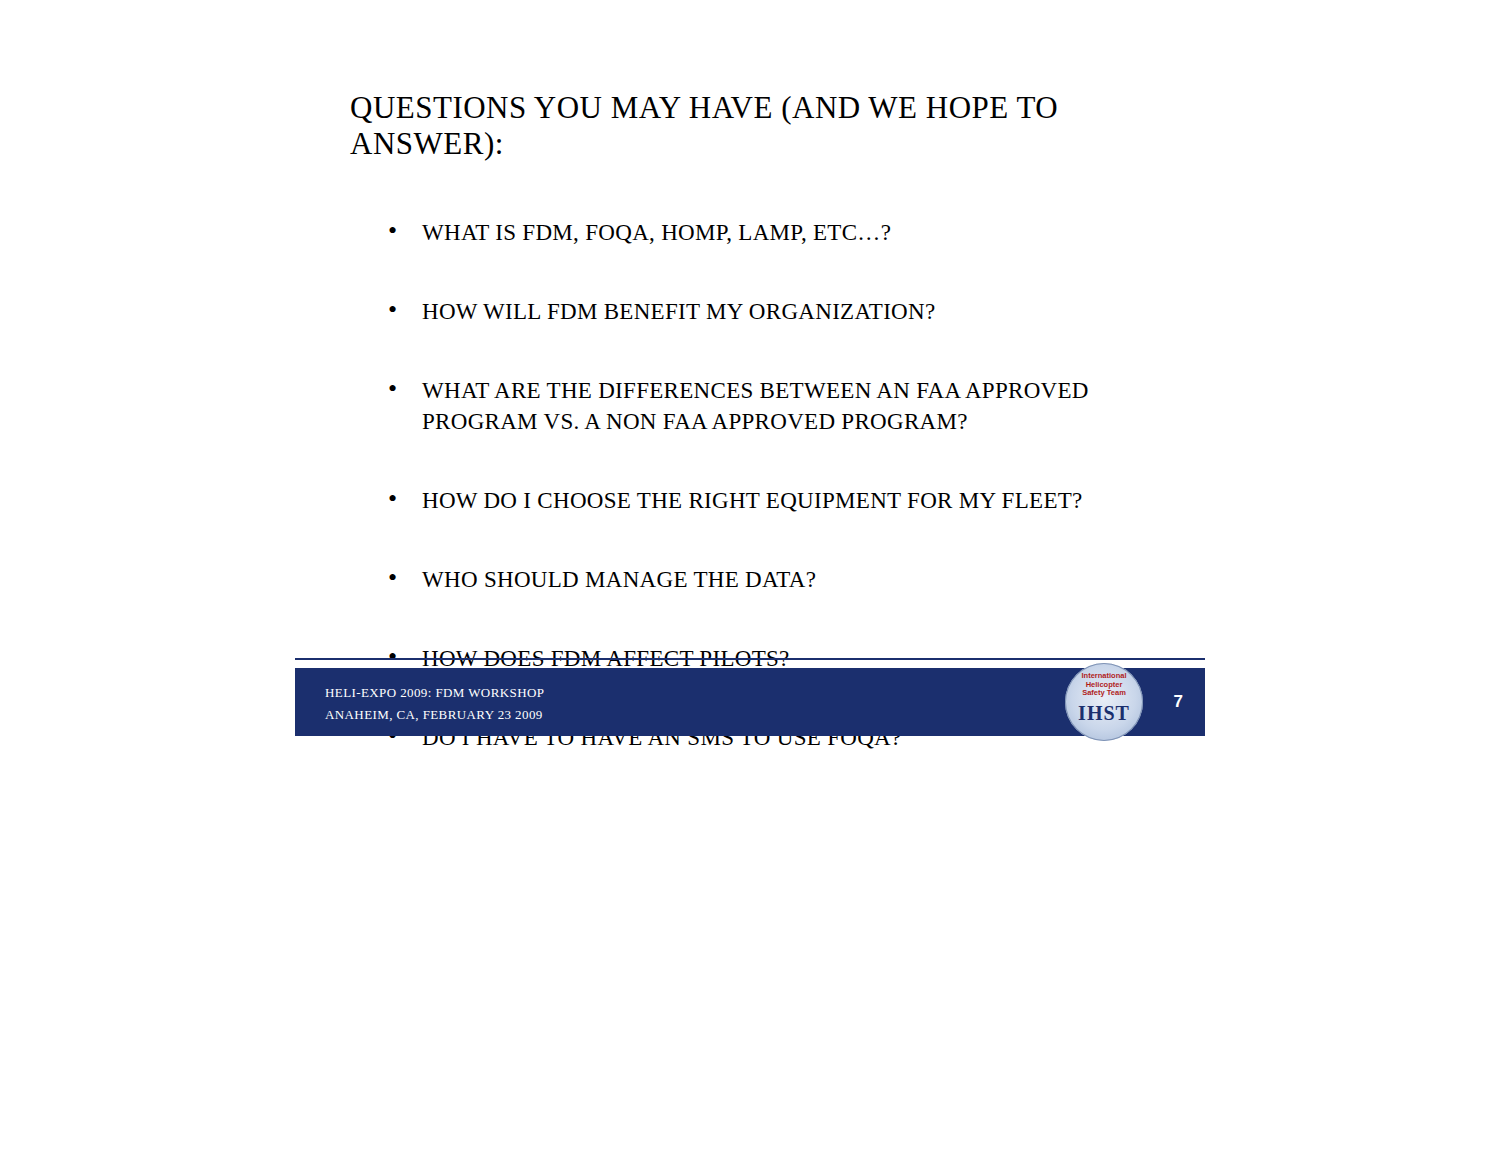Questions you may have (and we hope to answer):
What is FDM, FOQA, HOMP, LAMP, etc…?
How will FDM benefit my organization?
What are the differences between an FAA approved program vs. a non FAA approved program?
How do I choose the right equipment for my fleet?
Who should manage the data?
How does FDM affect pilots?
Do I have to have an SMS to use FOQA?
Heli-Expo 2009: FDM Workshop
Anaheim, CA, February 23 2009
International
Helicopter
Safety Team
IHST
7